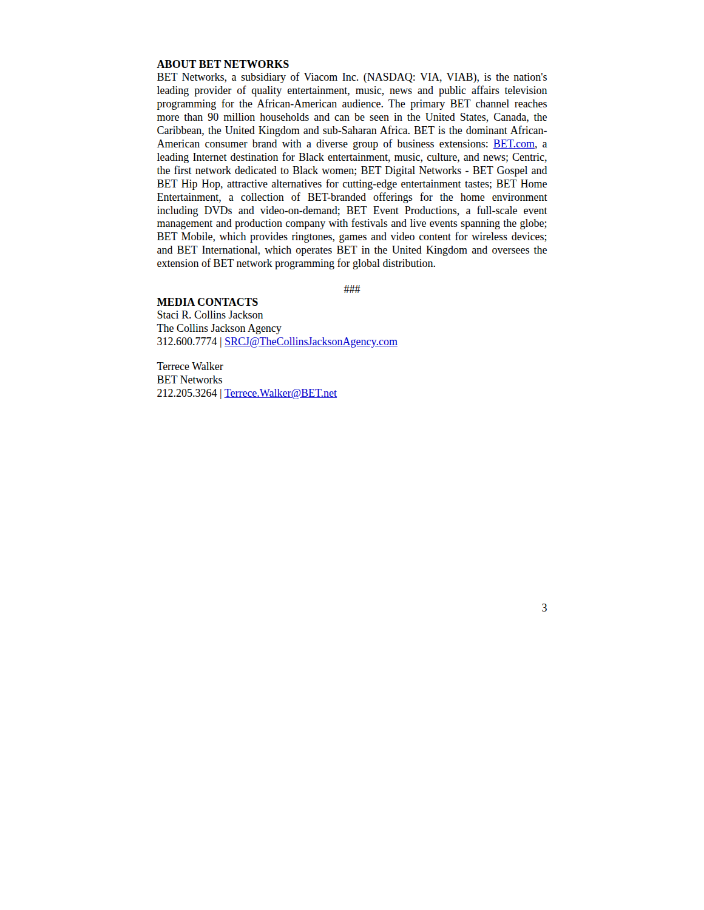ABOUT BET NETWORKS
BET Networks, a subsidiary of Viacom Inc. (NASDAQ: VIA, VIAB), is the nation's leading provider of quality entertainment, music, news and public affairs television programming for the African-American audience. The primary BET channel reaches more than 90 million households and can be seen in the United States, Canada, the Caribbean, the United Kingdom and sub-Saharan Africa. BET is the dominant African-American consumer brand with a diverse group of business extensions: BET.com, a leading Internet destination for Black entertainment, music, culture, and news; Centric, the first network dedicated to Black women; BET Digital Networks - BET Gospel and BET Hip Hop, attractive alternatives for cutting-edge entertainment tastes; BET Home Entertainment, a collection of BET-branded offerings for the home environment including DVDs and video-on-demand; BET Event Productions, a full-scale event management and production company with festivals and live events spanning the globe; BET Mobile, which provides ringtones, games and video content for wireless devices; and BET International, which operates BET in the United Kingdom and oversees the extension of BET network programming for global distribution.
###
MEDIA CONTACTS
Staci R. Collins Jackson
The Collins Jackson Agency
312.600.7774 | SRCJ@TheCollinsJacksonAgency.com
Terrece Walker
BET Networks
212.205.3264 | Terrece.Walker@BET.net
3